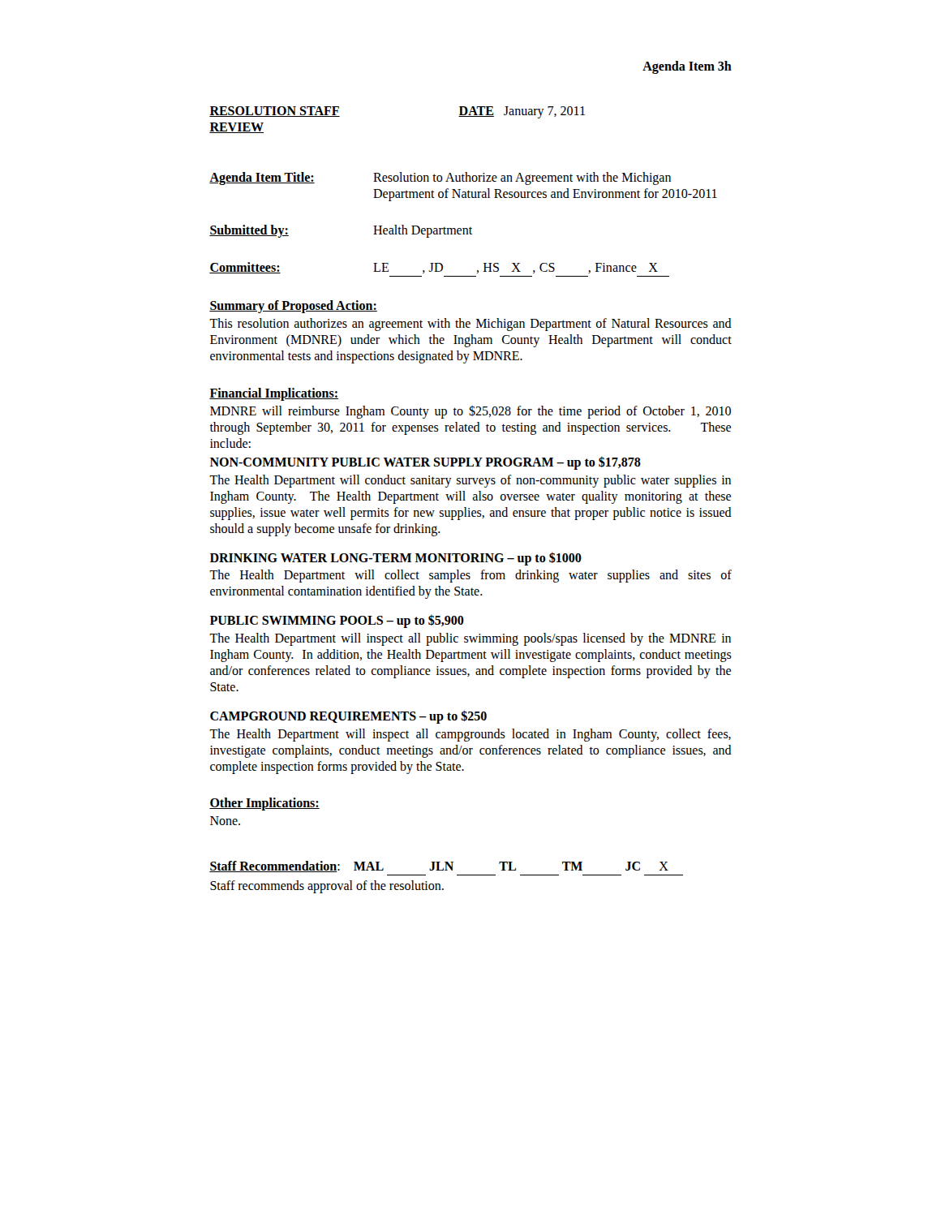Agenda Item 3h
RESOLUTION STAFF REVIEW
DATE January 7, 2011
Agenda Item Title:
Resolution to Authorize an Agreement with the Michigan Department of Natural Resources and Environment for 2010-2011
Submitted by:
Health Department
Committees:
LE , JD , HSX, CS , FinanceX
Summary of Proposed Action:
This resolution authorizes an agreement with the Michigan Department of Natural Resources and Environment (MDNRE) under which the Ingham County Health Department will conduct environmental tests and inspections designated by MDNRE.
Financial Implications:
MDNRE will reimburse Ingham County up to $25,028 for the time period of October 1, 2010 through September 30, 2011 for expenses related to testing and inspection services. These include:
NON-COMMUNITY PUBLIC WATER SUPPLY PROGRAM – up to $17,878
The Health Department will conduct sanitary surveys of non-community public water supplies in Ingham County. The Health Department will also oversee water quality monitoring at these supplies, issue water well permits for new supplies, and ensure that proper public notice is issued should a supply become unsafe for drinking.
DRINKING WATER LONG-TERM MONITORING – up to $1000
The Health Department will collect samples from drinking water supplies and sites of environmental contamination identified by the State.
PUBLIC SWIMMING POOLS – up to $5,900
The Health Department will inspect all public swimming pools/spas licensed by the MDNRE in Ingham County. In addition, the Health Department will investigate complaints, conduct meetings and/or conferences related to compliance issues, and complete inspection forms provided by the State.
CAMPGROUND REQUIREMENTS – up to $250
The Health Department will inspect all campgrounds located in Ingham County, collect fees, investigate complaints, conduct meetings and/or conferences related to compliance issues, and complete inspection forms provided by the State.
Other Implications:
None.
Staff Recommendation: MAL JLN TL TM JC X
Staff recommends approval of the resolution.